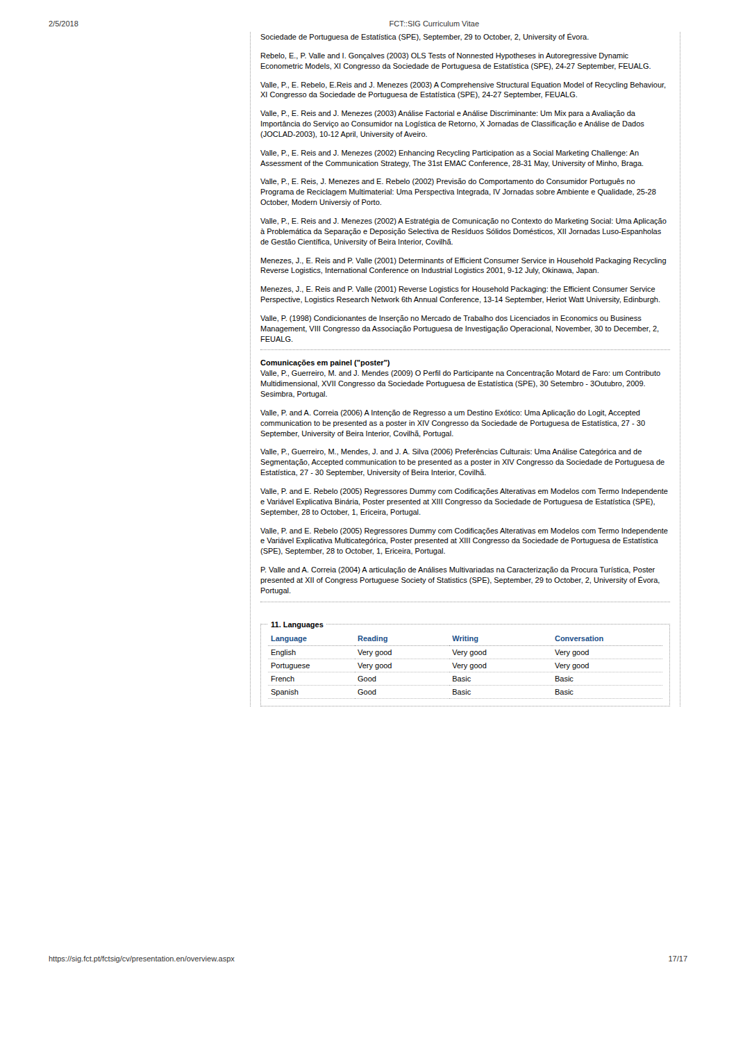2/5/2018
FCT::SIG Curriculum Vitae
Sociedade de Portuguesa de Estatística (SPE), September, 29 to October, 2, University of Évora.
Rebelo, E., P. Valle and I. Gonçalves (2003) OLS Tests of Nonnested Hypotheses in Autoregressive Dynamic Econometric Models, XI Congresso da Sociedade de Portuguesa de Estatística (SPE), 24-27 September, FEUALG.
Valle, P., E. Rebelo, E.Reis and J. Menezes (2003) A Comprehensive Structural Equation Model of Recycling Behaviour, XI Congresso da Sociedade de Portuguesa de Estatística (SPE), 24-27 September, FEUALG.
Valle, P., E. Reis and J. Menezes (2003) Análise Factorial e Análise Discriminante: Um Mix para a Avaliação da Importância do Serviço ao Consumidor na Logística de Retorno, X Jornadas de Classificação e Análise de Dados (JOCLAD-2003), 10-12 April, University of Aveiro.
Valle, P., E. Reis and J. Menezes (2002) Enhancing Recycling Participation as a Social Marketing Challenge: An Assessment of the Communication Strategy, The 31st EMAC Conference, 28-31 May, University of Minho, Braga.
Valle, P., E. Reis, J. Menezes and E. Rebelo (2002) Previsão do Comportamento do Consumidor Português no Programa de Reciclagem Multimaterial: Uma Perspectiva Integrada, IV Jornadas sobre Ambiente e Qualidade, 25-28 October, Modern Universiy of Porto.
Valle, P., E. Reis and J. Menezes (2002) A Estratégia de Comunicação no Contexto do Marketing Social: Uma Aplicação à Problemática da Separação e Deposição Selectiva de Resíduos Sólidos Domésticos, XII Jornadas Luso-Espanholas de Gestão Científica, University of Beira Interior, Covilhã.
Menezes, J., E. Reis and P. Valle (2001) Determinants of Efficient Consumer Service in Household Packaging Recycling Reverse Logistics, International Conference on Industrial Logistics 2001, 9-12 July, Okinawa, Japan.
Menezes, J., E. Reis and P. Valle (2001) Reverse Logistics for Household Packaging: the Efficient Consumer Service Perspective, Logistics Research Network 6th Annual Conference, 13-14 September, Heriot Watt University, Edinburgh.
Valle, P. (1998) Condicionantes de Inserção no Mercado de Trabalho dos Licenciados in Economics ou Business Management, VIII Congresso da Associação Portuguesa de Investigação Operacional, November, 30 to December, 2, FEUALG.
Comunicações em painel ("poster")
Valle, P., Guerreiro, M. and J. Mendes (2009) O Perfil do Participante na Concentração Motard de Faro: um Contributo Multidimensional, XVII Congresso da Sociedade Portuguesa de Estatística (SPE), 30 Setembro - 3Outubro, 2009. Sesimbra, Portugal.
Valle, P. and A. Correia (2006) A Intenção de Regresso a um Destino Exótico: Uma Aplicação do Logit, Accepted communication to be presented as a poster in XIV Congresso da Sociedade de Portuguesa de Estatística, 27 - 30 September, University of Beira Interior, Covilhã, Portugal.
Valle, P., Guerreiro, M., Mendes, J. and J. A. Silva (2006) Preferências Culturais: Uma Análise Categórica and de Segmentação, Accepted communication to be presented as a poster in XIV Congresso da Sociedade de Portuguesa de Estatística, 27 - 30 September, University of Beira Interior, Covilhã.
Valle, P. and E. Rebelo (2005) Regressores Dummy com Codificações Alterativas em Modelos com Termo Independente e Variável Explicativa Binária, Poster presented at XIII Congresso da Sociedade de Portuguesa de Estatística (SPE), September, 28 to October, 1, Ericeira, Portugal.
Valle, P. and E. Rebelo (2005) Regressores Dummy com Codificações Alterativas em Modelos com Termo Independente e Variável Explicativa Multicategórica, Poster presented at XIII Congresso da Sociedade de Portuguesa de Estatística (SPE), September, 28 to October, 1, Ericeira, Portugal.
P. Valle and A. Correia (2004) A articulação de Análises Multivariadas na Caracterização da Procura Turística, Poster presented at XII of Congress Portuguese Society of Statistics (SPE), September, 29 to October, 2, University of Évora, Portugal.
11. Languages
| Language | Reading | Writing | Conversation |
| --- | --- | --- | --- |
| English | Very good | Very good | Very good |
| Portuguese | Very good | Very good | Very good |
| French | Good | Basic | Basic |
| Spanish | Good | Basic | Basic |
https://sig.fct.pt/fctsig/cv/presentation.en/overview.aspx
17/17